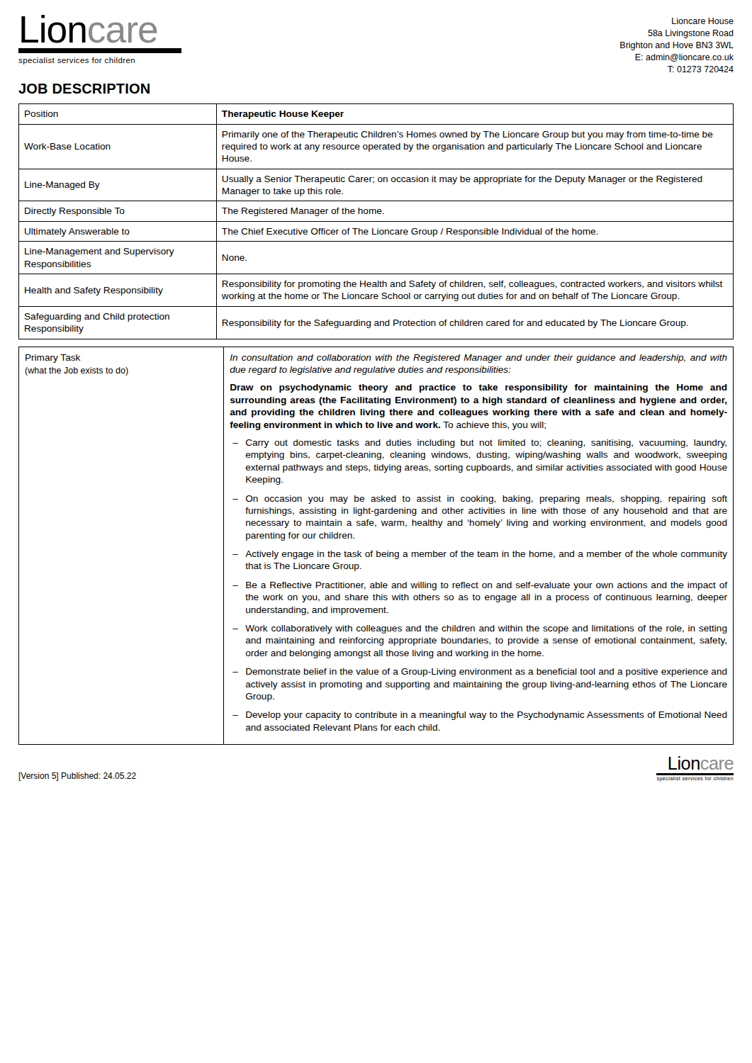Lion care
specialist services for children
Lioncare House
58a Livingstone Road
Brighton and Hove BN3 3WL
E: admin@lioncare.co.uk
T: 01273 720424
JOB DESCRIPTION
| Position | Therapeutic House Keeper |
| Work-Base Location | Primarily one of the Therapeutic Children’s Homes owned by The Lioncare Group but you may from time-to-time be required to work at any resource operated by the organisation and particularly The Lioncare School and Lioncare House. |
| Line-Managed By | Usually a Senior Therapeutic Carer; on occasion it may be appropriate for the Deputy Manager or the Registered Manager to take up this role. |
| Directly Responsible To | The Registered Manager of the home. |
| Ultimately Answerable to | The Chief Executive Officer of The Lioncare Group / Responsible Individual of the home. |
| Line-Management and Supervisory Responsibilities | None. |
| Health and Safety Responsibility | Responsibility for promoting the Health and Safety of children, self, colleagues, contracted workers, and visitors whilst working at the home or The Lioncare School or carrying out duties for and on behalf of The Lioncare Group. |
| Safeguarding and Child protection Responsibility | Responsibility for the Safeguarding and Protection of children cared for and educated by The Lioncare Group. |
| Primary Task (what the Job exists to do) | In consultation and collaboration with the Registered Manager and under their guidance and leadership, and with due regard to legislative and regulative duties and responsibilities: Draw on psychodynamic theory and practice to take responsibility for maintaining the Home and surrounding areas (the Facilitating Environment) to a high standard of cleanliness and hygiene and order, and providing the children living there and colleagues working there with a safe and clean and homely-feeling environment in which to live and work. To achieve this, you will; Carry out domestic tasks and duties including but not limited to; cleaning, sanitising, vacuuming, laundry, emptying bins, carpet-cleaning, cleaning windows, dusting, wiping/washing walls and woodwork, sweeping external pathways and steps, tidying areas, sorting cupboards, and similar activities associated with good House Keeping. On occasion you may be asked to assist in cooking, baking, preparing meals, shopping, repairing soft furnishings, assisting in light-gardening and other activities in line with those of any household and that are necessary to maintain a safe, warm, healthy and ‘homely’ living and working environment, and models good parenting for our children. Actively engage in the task of being a member of the team in the home, and a member of the whole community that is The Lioncare Group. Be a Reflective Practitioner, able and willing to reflect on and self-evaluate your own actions and the impact of the work on you, and share this with others so as to engage all in a process of continuous learning, deeper understanding, and improvement. Work collaboratively with colleagues and the children and within the scope and limitations of the role, in setting and maintaining and reinforcing appropriate boundaries, to provide a sense of emotional containment, safety, order and belonging amongst all those living and working in the home. Demonstrate belief in the value of a Group-Living environment as a beneficial tool and a positive experience and actively assist in promoting and supporting and maintaining the group living-and-learning ethos of The Lioncare Group. Develop your capacity to contribute in a meaningful way to the Psychodynamic Assessments of Emotional Need and associated Relevant Plans for each child. |
[Version 5] Published: 24.05.22
Lion care
specialist services for children